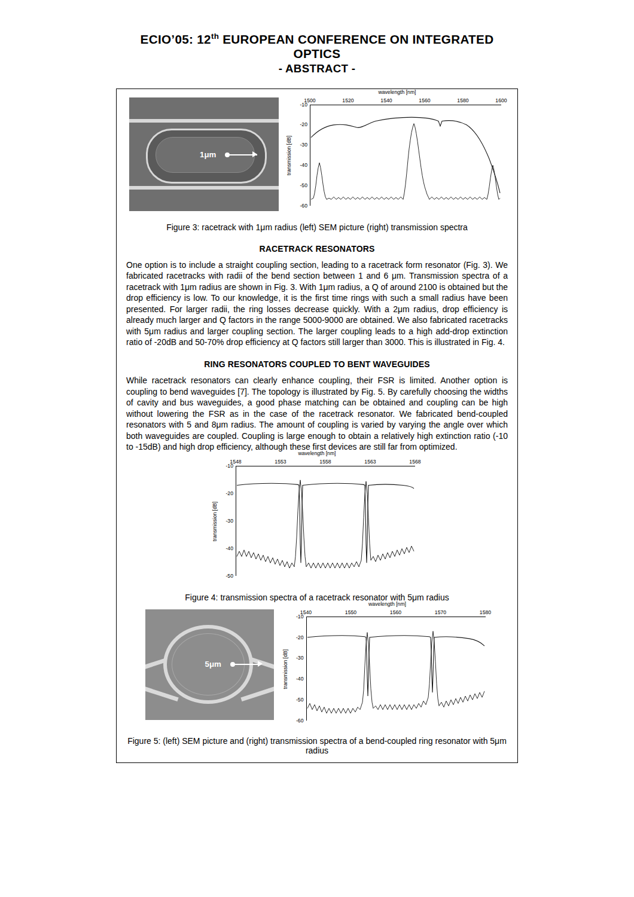ECIO’05: 12th EUROPEAN CONFERENCE ON INTEGRATED OPTICS
- ABSTRACT -
1μm
wavelength [nm]
1500 1520 1540 1560 1580 1600
-10 -20 -30 -40 -50 -60
transmission [dB]
Figure 3: racetrack with 1μm radius (left) SEM picture (right) transmission spectra
RACETRACK RESONATORS
One option is to include a straight coupling section, leading to a racetrack form resonator (Fig. 3). We fabricated racetracks with radii of the bend section between 1 and 6 μm. Transmission spectra of a racetrack with 1μm radius are shown in Fig. 3. With 1μm radius, a Q of around 2100 is obtained but the drop efficiency is low. To our knowledge, it is the first time rings with such a small radius have been presented. For larger radii, the ring losses decrease quickly. With a 2μm radius, drop efficiency is already much larger and Q factors in the range 5000-9000 are obtained. We also fabricated racetracks with 5μm radius and larger coupling section. The larger coupling leads to a high add-drop extinction ratio of -20dB and 50-70% drop efficiency at Q factors still larger than 3000. This is illustrated in Fig. 4.
RING RESONATORS COUPLED TO BENT WAVEGUIDES
While racetrack resonators can clearly enhance coupling, their FSR is limited. Another option is coupling to bend waveguides [7]. The topology is illustrated by Fig. 5. By carefully choosing the widths of cavity and bus waveguides, a good phase matching can be obtained and coupling can be high without lowering the FSR as in the case of the racetrack resonator. We fabricated bend-coupled resonators with 5 and 8μm radius. The amount of coupling is varied by varying the angle over which both waveguides are coupled. Coupling is large enough to obtain a relatively high extinction ratio (-10 to -15dB) and high drop efficiency, although these first devices are still far from optimized.
wavelength [nm]
1548 1553 1558 1563 1568
-10 -20 -30 -40 -50
transmission [dB]
Figure 4: transmission spectra of a racetrack resonator with 5μm radius
5μm
wavelength [nm]
1540 1550 1560 1570 1580
-10 -20 -30 -40 -50 -60
transmission [dB]
Figure 5: (left) SEM picture and (right) transmission spectra of a bend-coupled ring resonator with 5μm radius